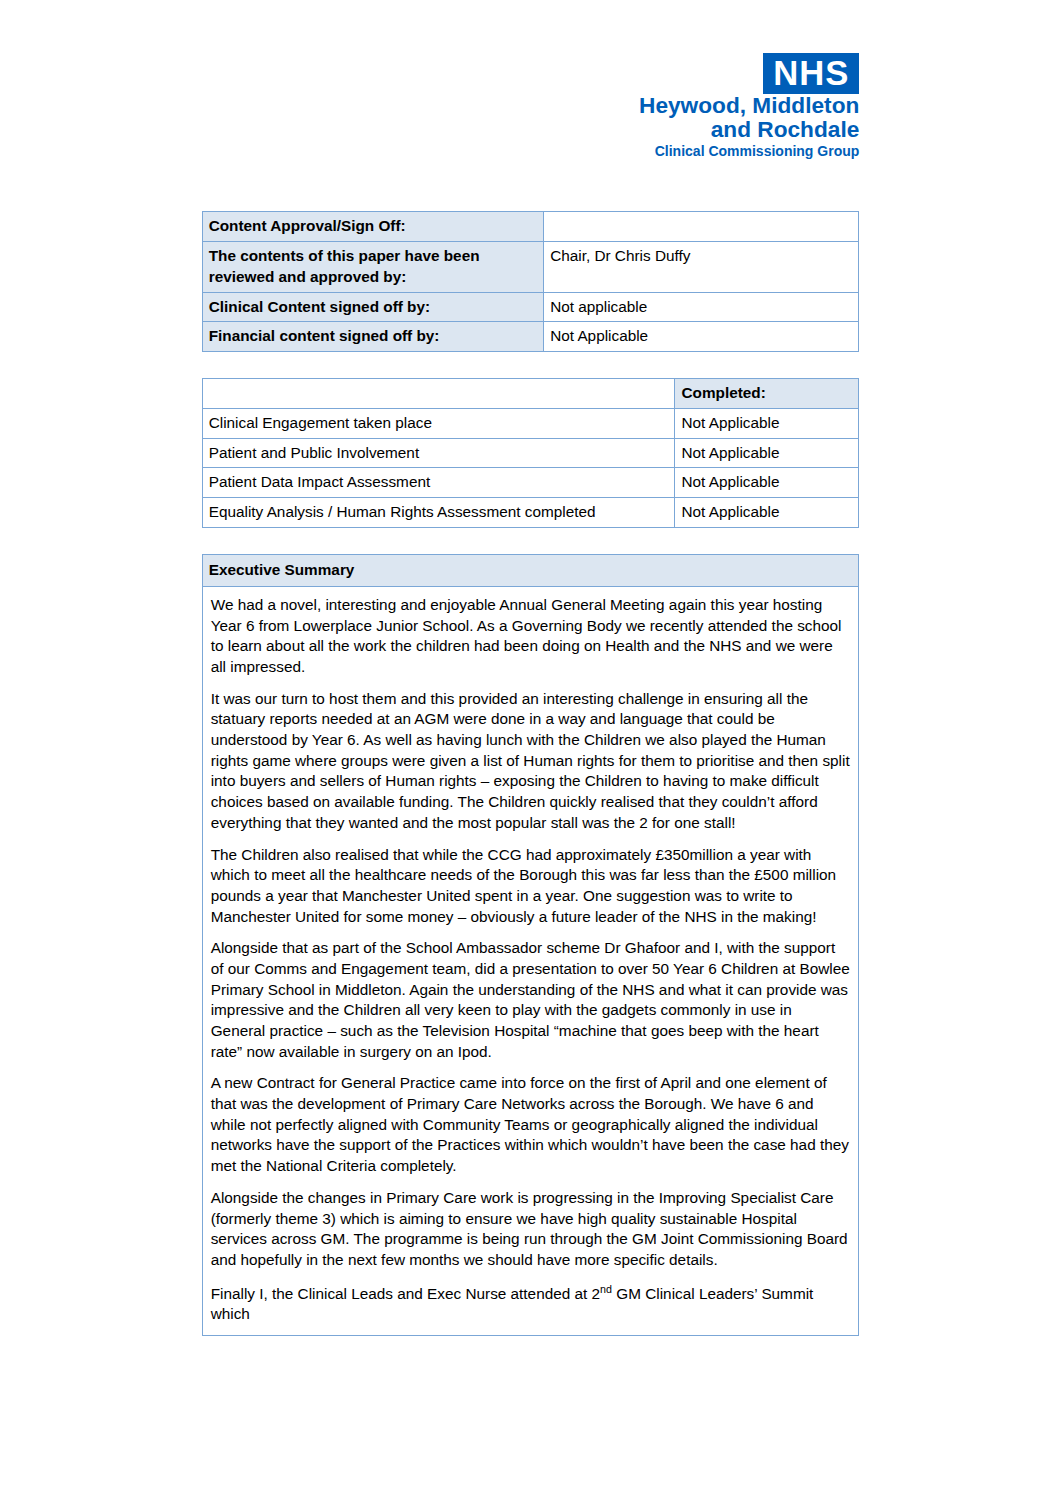NHS Heywood, Middleton and Rochdale Clinical Commissioning Group
| Content Approval/Sign Off: | |
| The contents of this paper have been reviewed and approved by: | Chair, Dr Chris Duffy |
| Clinical Content signed off by: | Not applicable |
| Financial content signed off by: | Not Applicable |
| | Completed: |
| Clinical Engagement taken place | Not Applicable |
| Patient and Public Involvement | Not Applicable |
| Patient Data Impact Assessment | Not Applicable |
| Equality Analysis / Human Rights Assessment completed | Not Applicable |
Executive Summary
We had a novel, interesting and enjoyable Annual General Meeting again this year hosting Year 6 from Lowerplace Junior School. As a Governing Body we recently attended the school to learn about all the work the children had been doing on Health and the NHS and we were all impressed.
It was our turn to host them and this provided an interesting challenge in ensuring all the statuary reports needed at an AGM were done in a way and language that could be understood by Year 6. As well as having lunch with the Children we also played the Human rights game where groups were given a list of Human rights for them to prioritise and then split into buyers and sellers of Human rights – exposing the Children to having to make difficult choices based on available funding. The Children quickly realised that they couldn’t afford everything that they wanted and the most popular stall was the 2 for one stall!
The Children also realised that while the CCG had approximately £350million a year with which to meet all the healthcare needs of the Borough this was far less than the £500 million pounds a year that Manchester United spent in a year. One suggestion was to write to Manchester United for some money – obviously a future leader of the NHS in the making!
Alongside that as part of the School Ambassador scheme Dr Ghafoor and I, with the support of our Comms and Engagement team, did a presentation to over 50 Year 6 Children at Bowlee Primary School in Middleton. Again the understanding of the NHS and what it can provide was impressive and the Children all very keen to play with the gadgets commonly in use in General practice – such as the Television Hospital “machine that goes beep with the heart rate” now available in surgery on an Ipod.
A new Contract for General Practice came into force on the first of April and one element of that was the development of Primary Care Networks across the Borough. We have 6 and while not perfectly aligned with Community Teams or geographically aligned the individual networks have the support of the Practices within which wouldn’t have been the case had they met the National Criteria completely.
Alongside the changes in Primary Care work is progressing in the Improving Specialist Care (formerly theme 3) which is aiming to ensure we have high quality sustainable Hospital services across GM. The programme is being run through the GM Joint Commissioning Board and hopefully in the next few months we should have more specific details.
Finally I, the Clinical Leads and Exec Nurse attended at 2nd GM Clinical Leaders’ Summit which